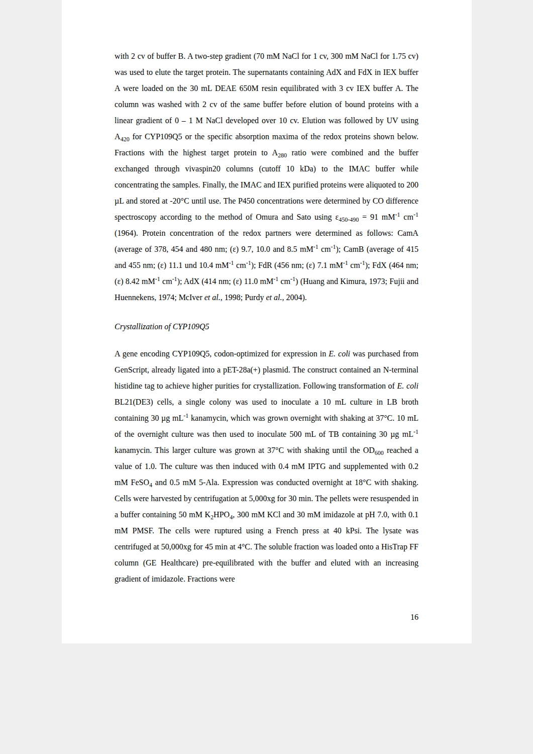with 2 cv of buffer B. A two-step gradient (70 mM NaCl for 1 cv, 300 mM NaCl for 1.75 cv) was used to elute the target protein. The supernatants containing AdX and FdX in IEX buffer A were loaded on the 30 mL DEAE 650M resin equilibrated with 3 cv IEX buffer A. The column was washed with 2 cv of the same buffer before elution of bound proteins with a linear gradient of 0 – 1 M NaCl developed over 10 cv. Elution was followed by UV using A420 for CYP109Q5 or the specific absorption maxima of the redox proteins shown below. Fractions with the highest target protein to A280 ratio were combined and the buffer exchanged through vivaspin20 columns (cutoff 10 kDa) to the IMAC buffer while concentrating the samples. Finally, the IMAC and IEX purified proteins were aliquoted to 200 µL and stored at -20°C until use. The P450 concentrations were determined by CO difference spectroscopy according to the method of Omura and Sato using ε450-490 = 91 mM-1 cm-1 (1964). Protein concentration of the redox partners were determined as follows: CamA (average of 378, 454 and 480 nm; (ε) 9.7, 10.0 and 8.5 mM-1 cm-1); CamB (average of 415 and 455 nm; (ε) 11.1 und 10.4 mM-1 cm-1); FdR (456 nm; (ε) 7.1 mM-1 cm-1); FdX (464 nm; (ε) 8.42 mM-1 cm-1); AdX (414 nm; (ε) 11.0 mM-1 cm-1) (Huang and Kimura, 1973; Fujii and Huennekens, 1974; McIver et al., 1998; Purdy et al., 2004).
Crystallization of CYP109Q5
A gene encoding CYP109Q5, codon-optimized for expression in E. coli was purchased from GenScript, already ligated into a pET-28a(+) plasmid. The construct contained an N-terminal histidine tag to achieve higher purities for crystallization. Following transformation of E. coli BL21(DE3) cells, a single colony was used to inoculate a 10 mL culture in LB broth containing 30 µg mL-1 kanamycin, which was grown overnight with shaking at 37°C. 10 mL of the overnight culture was then used to inoculate 500 mL of TB containing 30 µg mL-1 kanamycin. This larger culture was grown at 37°C with shaking until the OD600 reached a value of 1.0. The culture was then induced with 0.4 mM IPTG and supplemented with 0.2 mM FeSO4 and 0.5 mM 5-Ala. Expression was conducted overnight at 18°C with shaking. Cells were harvested by centrifugation at 5,000xg for 30 min. The pellets were resuspended in a buffer containing 50 mM K2HPO4, 300 mM KCl and 30 mM imidazole at pH 7.0, with 0.1 mM PMSF. The cells were ruptured using a French press at 40 kPsi. The lysate was centrifuged at 50,000xg for 45 min at 4°C. The soluble fraction was loaded onto a HisTrap FF column (GE Healthcare) pre-equilibrated with the buffer and eluted with an increasing gradient of imidazole. Fractions were
16